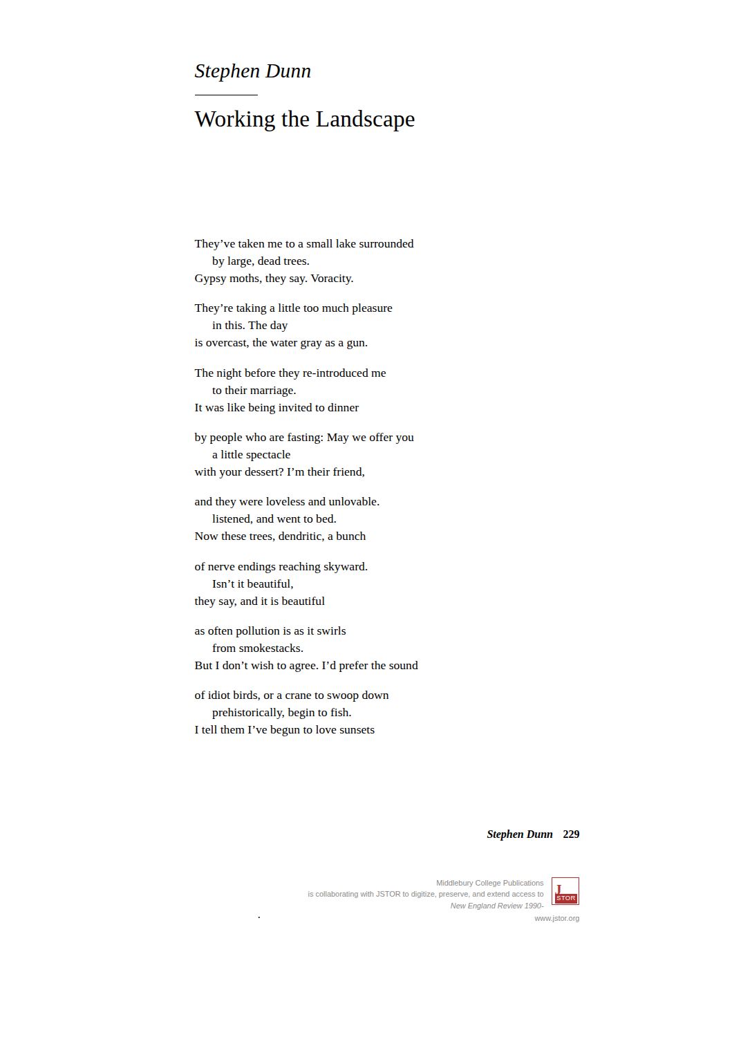Stephen Dunn
Working the Landscape
They’ve taken me to a small lake surrounded
by large, dead trees. Gypsy moths, they say. Voracity.
They’re taking a little too much pleasure
in this. The day is overcast, the water gray as a gun.
The night before they re-introduced me
to their marriage. It was like being invited to dinner
by people who are fasting: May we offer you
a little spectacle with your dessert? I’m their friend,
and they were loveless and unlovable.
listened, and went to bed. Now these trees, dendritic, a bunch
of nerve endings reaching skyward.
Isn’t it beautiful, they say, and it is beautiful
as often pollution is as it swirls
from smokestacks. But I don’t wish to agree. I’d prefer the sound
of idiot birds, or a crane to swoop down
prehistorically, begin to fish. I tell them I’ve begun to love sunsets
Stephen Dunn 229
.
Middlebury College Publications
is collaborating with JSTOR to digitize, preserve, and extend access to
New England Review 1990-
J STOR
www.jstor.org